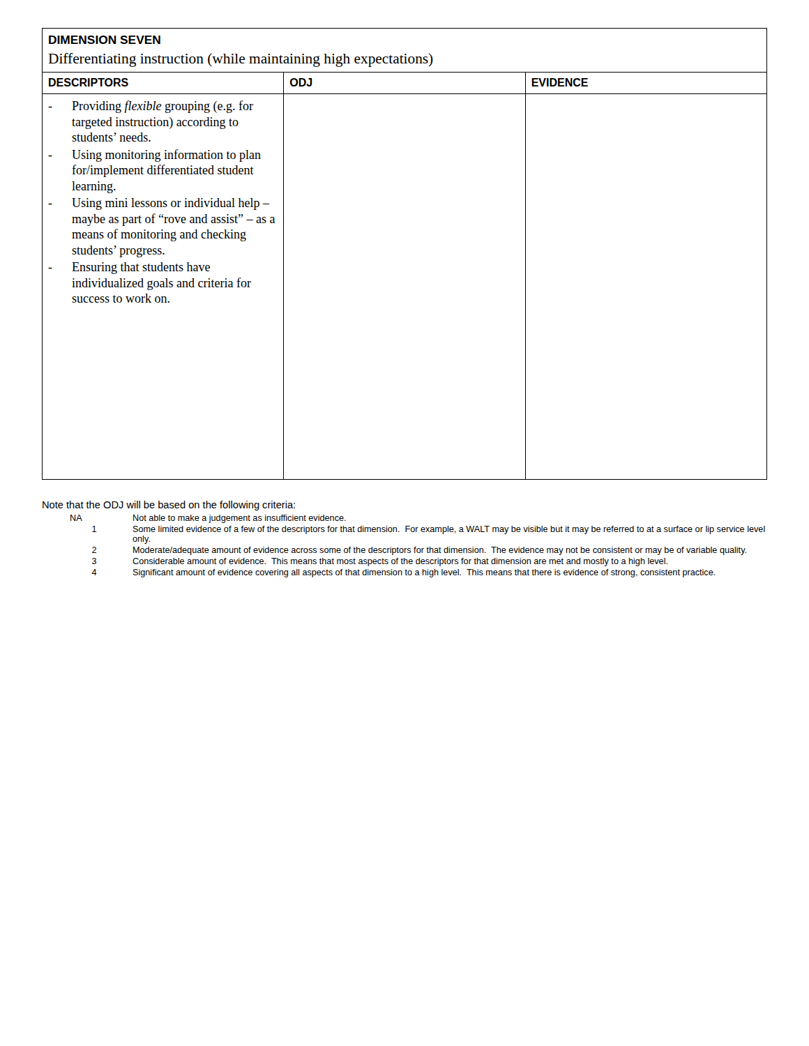| DIMENSION SEVEN Differentiating instruction (while maintaining high expectations) |
| DESCRIPTORS | ODJ | EVIDENCE |
| Providing flexible grouping (e.g. for targeted instruction) according to students’ needs. Using monitoring information to plan for/implement differentiated student learning. Using mini lessons or individual help – maybe as part of “rove and assist” – as a means of monitoring and checking students’ progress. Ensuring that students have individualized goals and criteria for success to work on. | | |
Note that the ODJ will be based on the following criteria:
| NA | Not able to make a judgement as insufficient evidence. |
| 1 | Some limited evidence of a few of the descriptors for that dimension. For example, a WALT may be visible but it may be referred to at a surface or lip service level only. |
| 2 | Moderate/adequate amount of evidence across some of the descriptors for that dimension. The evidence may not be consistent or may be of variable quality. |
| 3 | Considerable amount of evidence. This means that most aspects of the descriptors for that dimension are met and mostly to a high level. |
| 4 | Significant amount of evidence covering all aspects of that dimension to a high level. This means that there is evidence of strong, consistent practice. |